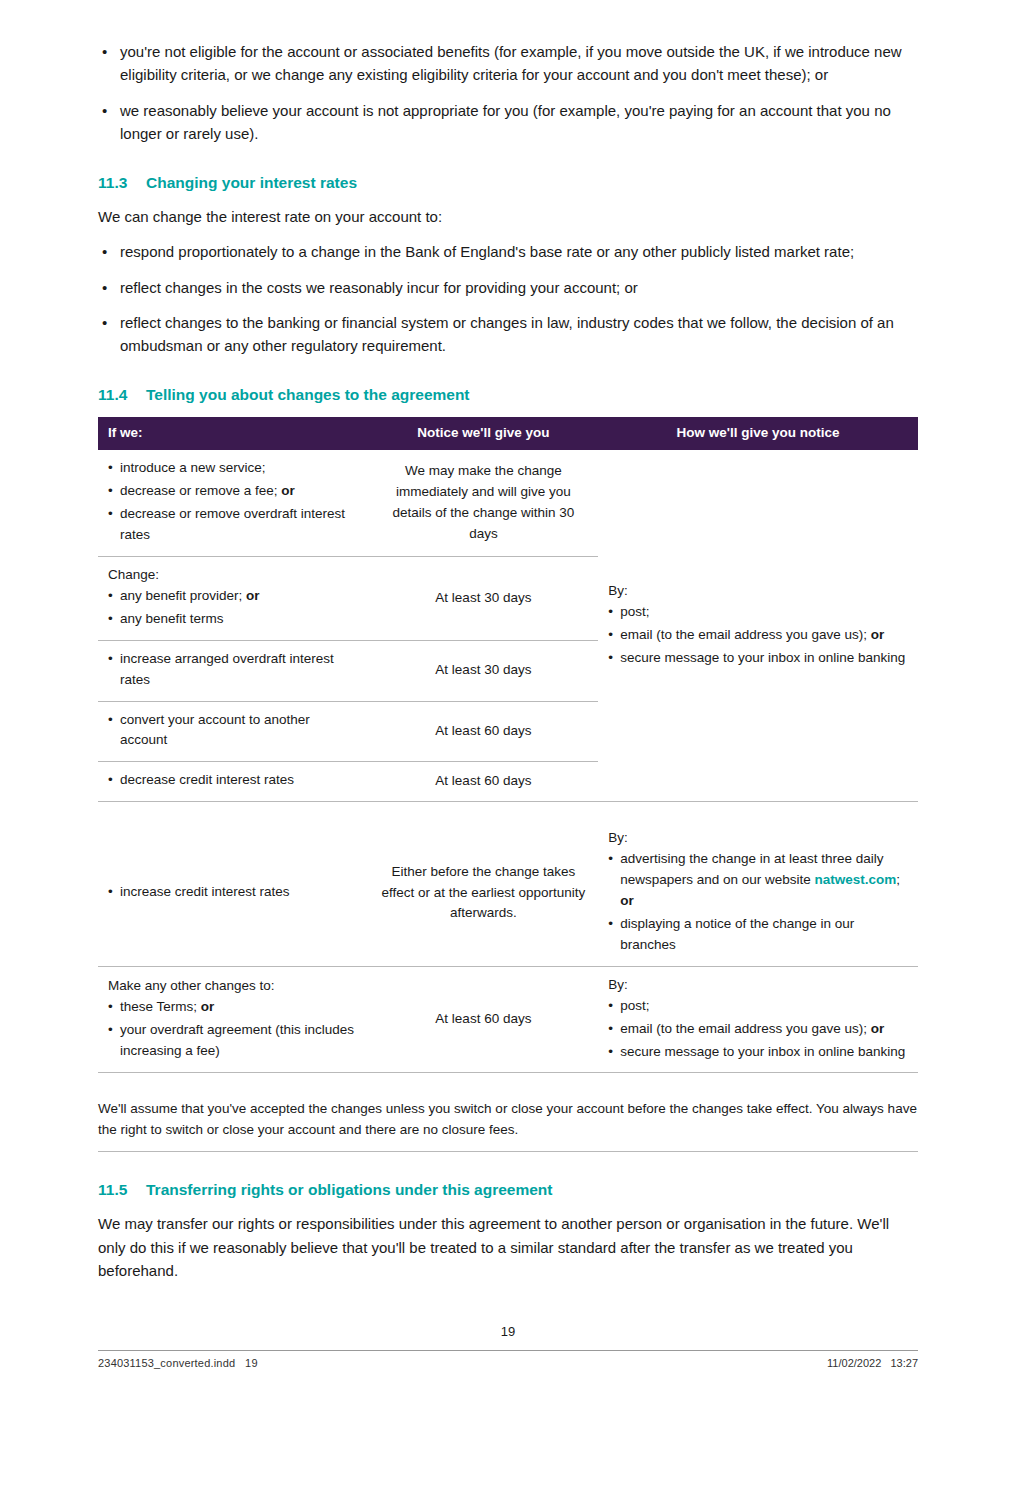you're not eligible for the account or associated benefits (for example, if you move outside the UK, if we introduce new eligibility criteria, or we change any existing eligibility criteria for your account and you don't meet these); or
we reasonably believe your account is not appropriate for you (for example, you're paying for an account that you no longer or rarely use).
11.3 Changing your interest rates
We can change the interest rate on your account to:
respond proportionately to a change in the Bank of England's base rate or any other publicly listed market rate;
reflect changes in the costs we reasonably incur for providing your account; or
reflect changes to the banking or financial system or changes in law, industry codes that we follow, the decision of an ombudsman or any other regulatory requirement.
11.4 Telling you about changes to the agreement
| If we: | Notice we'll give you | How we'll give you notice |
| --- | --- | --- |
| introduce a new service; decrease or remove a fee; or decrease or remove overdraft interest rates | We may make the change immediately and will give you details of the change within 30 days | By: post; email (to the email address you gave us); or secure message to your inbox in online banking |
| Change: any benefit provider; or any benefit terms | At least 30 days |
| increase arranged overdraft interest rates | At least 30 days |
| convert your account to another account | At least 60 days |
| decrease credit interest rates | At least 60 days |
| increase credit interest rates | Either before the change takes effect or at the earliest opportunity afterwards. | By: advertising the change in at least three daily newspapers and on our website natwest.com ; or displaying a notice of the change in our branches |
| Make any other changes to: these Terms; or your overdraft agreement (this includes increasing a fee) | At least 60 days | By: post; email (to the email address you gave us); or secure message to your inbox in online banking |
We'll assume that you've accepted the changes unless you switch or close your account before the changes take effect. You always have the right to switch or close your account and there are no closure fees.
11.5 Transferring rights or obligations under this agreement
We may transfer our rights or responsibilities under this agreement to another person or organisation in the future. We'll only do this if we reasonably believe that you'll be treated to a similar standard after the transfer as we treated you beforehand.
19
234031153_converted.indd 19
11/02/2022 13:27